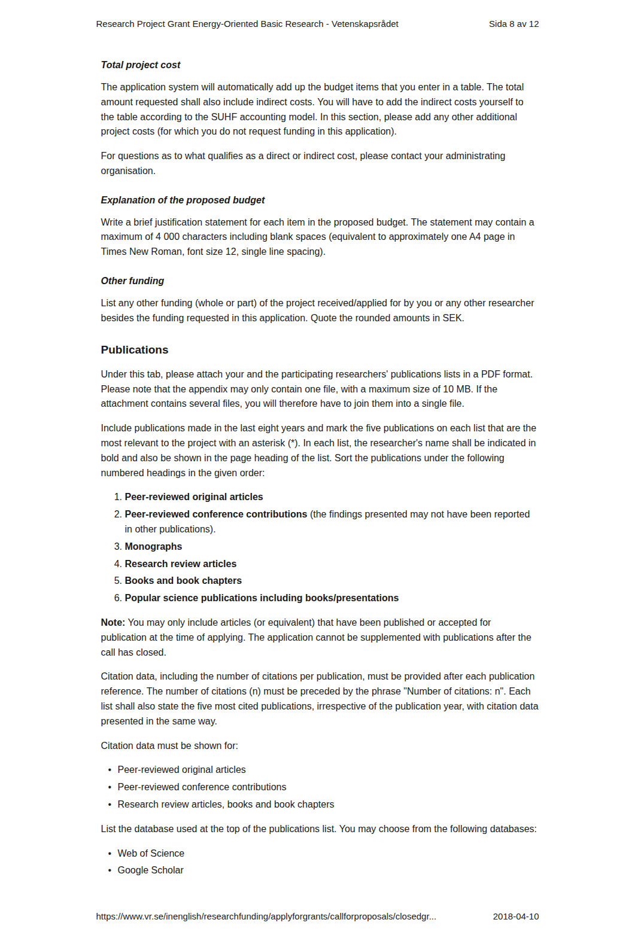Research Project Grant Energy-Oriented Basic Research - Vetenskapsrådet Sida 8 av 12
Total project cost
The application system will automatically add up the budget items that you enter in a table. The total amount requested shall also include indirect costs. You will have to add the indirect costs yourself to the table according to the SUHF accounting model. In this section, please add any other additional project costs (for which you do not request funding in this application).
For questions as to what qualifies as a direct or indirect cost, please contact your administrating organisation.
Explanation of the proposed budget
Write a brief justification statement for each item in the proposed budget. The statement may contain a maximum of 4 000 characters including blank spaces (equivalent to approximately one A4 page in Times New Roman, font size 12, single line spacing).
Other funding
List any other funding (whole or part) of the project received/applied for by you or any other researcher besides the funding requested in this application. Quote the rounded amounts in SEK.
Publications
Under this tab, please attach your and the participating researchers' publications lists in a PDF format. Please note that the appendix may only contain one file, with a maximum size of 10 MB. If the attachment contains several files, you will therefore have to join them into a single file.
Include publications made in the last eight years and mark the five publications on each list that are the most relevant to the project with an asterisk (*). In each list, the researcher's name shall be indicated in bold and also be shown in the page heading of the list. Sort the publications under the following numbered headings in the given order:
Peer-reviewed original articles
Peer-reviewed conference contributions (the findings presented may not have been reported in other publications).
Monographs
Research review articles
Books and book chapters
Popular science publications including books/presentations
Note: You may only include articles (or equivalent) that have been published or accepted for publication at the time of applying. The application cannot be supplemented with publications after the call has closed.
Citation data, including the number of citations per publication, must be provided after each publication reference. The number of citations (n) must be preceded by the phrase "Number of citations: n". Each list shall also state the five most cited publications, irrespective of the publication year, with citation data presented in the same way.
Citation data must be shown for:
Peer-reviewed original articles
Peer-reviewed conference contributions
Research review articles, books and book chapters
List the database used at the top of the publications list. You may choose from the following databases:
Web of Science
Google Scholar
https://www.vr.se/inenglish/researchfunding/applyforgrants/callforproposals/closedgr... 2018-04-10